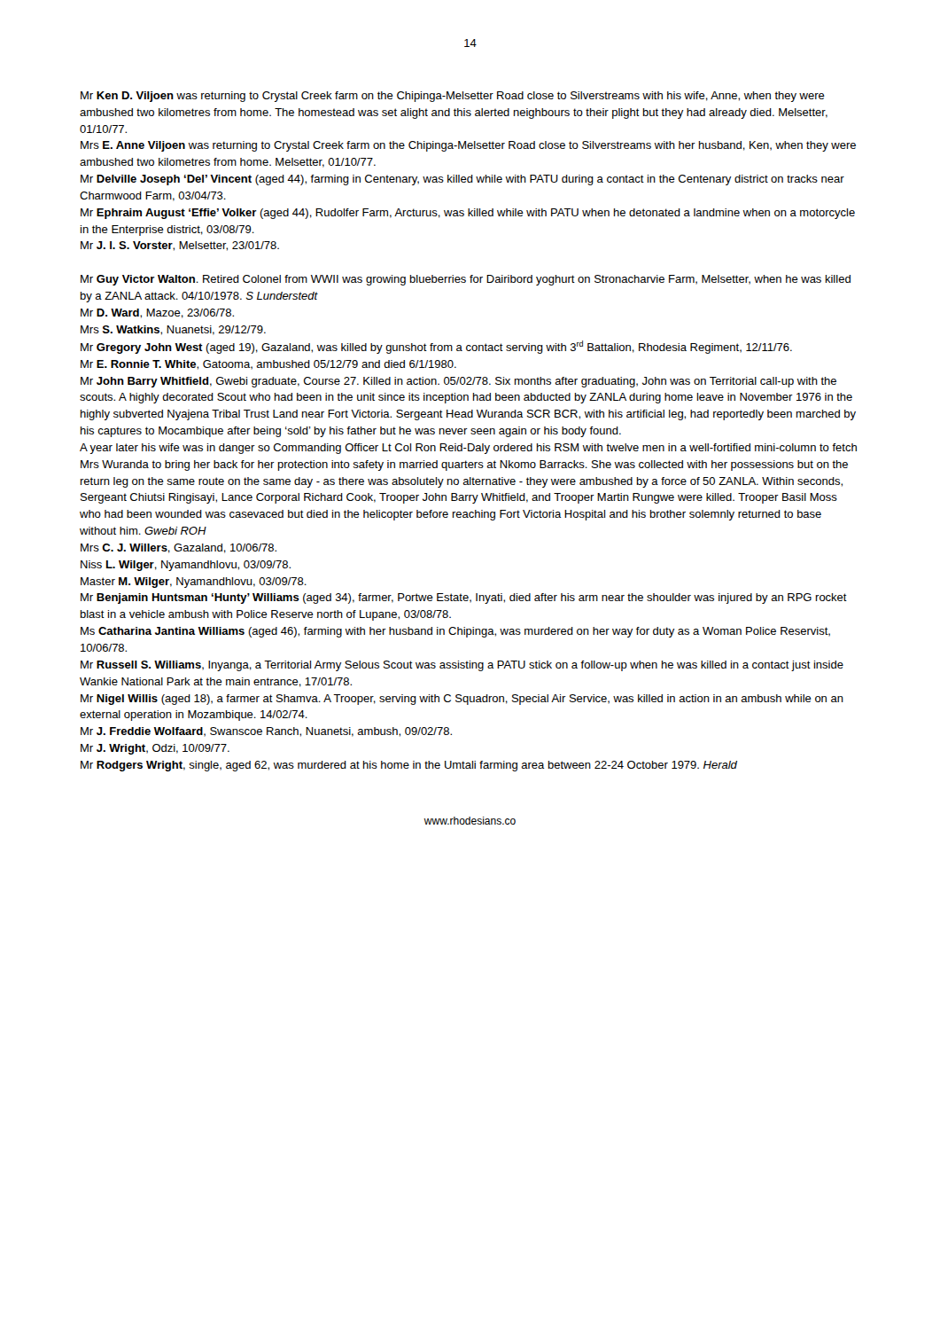14
Mr Ken D. Viljoen was returning to Crystal Creek farm on the Chipinga-Melsetter Road close to Silverstreams with his wife, Anne, when they were ambushed two kilometres from home. The homestead was set alight and this alerted neighbours to their plight but they had already died. Melsetter, 01/10/77.
Mrs E. Anne Viljoen was returning to Crystal Creek farm on the Chipinga-Melsetter Road close to Silverstreams with her husband, Ken, when they were ambushed two kilometres from home. Melsetter, 01/10/77.
Mr Delville Joseph ‘Del’ Vincent (aged 44), farming in Centenary, was killed while with PATU during a contact in the Centenary district on tracks near Charmwood Farm, 03/04/73.
Mr Ephraim August ‘Effie’ Volker (aged 44), Rudolfer Farm, Arcturus, was killed while with PATU when he detonated a landmine when on a motorcycle in the Enterprise district, 03/08/79.
Mr J. l. S. Vorster, Melsetter, 23/01/78.
Mr Guy Victor Walton. Retired Colonel from WWII was growing blueberries for Dairibord yoghurt on Stronacharvie Farm, Melsetter, when he was killed by a ZANLA attack. 04/10/1978. S Lunderstedt
Mr D. Ward, Mazoe, 23/06/78.
Mrs S. Watkins, Nuanetsi, 29/12/79.
Mr Gregory John West (aged 19), Gazaland, was killed by gunshot from a contact serving with 3rd Battalion, Rhodesia Regiment, 12/11/76.
Mr E. Ronnie T. White, Gatooma, ambushed 05/12/79 and died 6/1/1980.
Mr John Barry Whitfield, Gwebi graduate, Course 27. Killed in action. 05/02/78. Six months after graduating, John was on Territorial call-up with the scouts. A highly decorated Scout who had been in the unit since its inception had been abducted by ZANLA during home leave in November 1976 in the highly subverted Nyajena Tribal Trust Land near Fort Victoria. Sergeant Head Wuranda SCR BCR, with his artificial leg, had reportedly been marched by his captures to Mocambique after being ‘sold’ by his father but he was never seen again or his body found.
A year later his wife was in danger so Commanding Officer Lt Col Ron Reid-Daly ordered his RSM with twelve men in a well-fortified mini-column to fetch Mrs Wuranda to bring her back for her protection into safety in married quarters at Nkomo Barracks. She was collected with her possessions but on the return leg on the same route on the same day - as there was absolutely no alternative - they were ambushed by a force of 50 ZANLA. Within seconds, Sergeant Chiutsi Ringisayi, Lance Corporal Richard Cook, Trooper John Barry Whitfield, and Trooper Martin Rungwe were killed. Trooper Basil Moss who had been wounded was casevaced but died in the helicopter before reaching Fort Victoria Hospital and his brother solemnly returned to base without him. Gwebi ROH
Mrs C. J. Willers, Gazaland, 10/06/78.
Niss L. Wilger, Nyamandhlovu, 03/09/78.
Master M. Wilger, Nyamandhlovu, 03/09/78.
Mr Benjamin Huntsman ‘Hunty’ Williams (aged 34), farmer, Portwe Estate, Inyati, died after his arm near the shoulder was injured by an RPG rocket blast in a vehicle ambush with Police Reserve north of Lupane, 03/08/78.
Ms Catharina Jantina Williams (aged 46), farming with her husband in Chipinga, was murdered on her way for duty as a Woman Police Reservist, 10/06/78.
Mr Russell S. Williams, Inyanga, a Territorial Army Selous Scout was assisting a PATU stick on a follow-up when he was killed in a contact just inside Wankie National Park at the main entrance, 17/01/78.
Mr Nigel Willis (aged 18), a farmer at Shamva. A Trooper, serving with C Squadron, Special Air Service, was killed in action in an ambush while on an external operation in Mozambique. 14/02/74.
Mr J. Freddie Wolfaard, Swanscoe Ranch, Nuanetsi, ambush, 09/02/78.
Mr J. Wright, Odzi, 10/09/77.
Mr Rodgers Wright, single, aged 62, was murdered at his home in the Umtali farming area between 22-24 October 1979. Herald
www.rhodesians.co